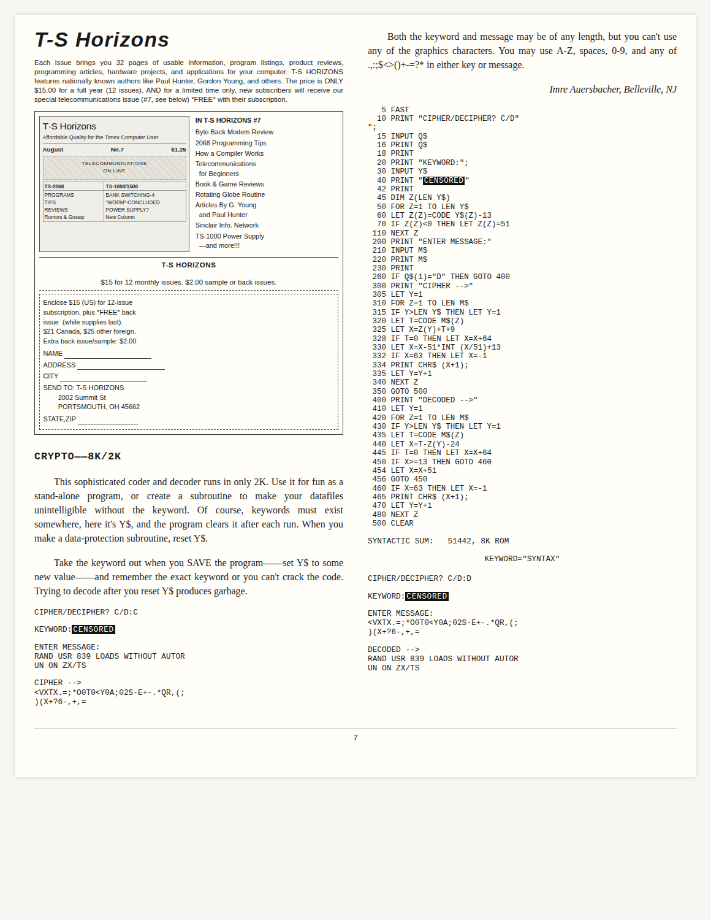T-S Horizons
Each issue brings you 32 pages of usable information, program listings, product reviews, programming articles, hardware projects, and applications for your computer. T-S HORIZONS features nationally known authors like Paul Hunter, Gordon Young, and others. The price is ONLY $15.00 for a full year (12 issues). AND for a limited time only, new subscribers will receive our special telecommunications issue (#7, see below) *FREE* with their subscription.
T·S Horizons
Affordable Quality for the Timex Computer User
August No.7 $1.25
TELECOMMUNICATIONS
ON LINE
| TS-2068 | TS-1000/1500 |
| --- | --- |
| PROGRAMS TIPS REVIEWS Rumors & Gossip | BANK SWITCHING-4 "WORM"-CONCLUDED POWER SUPPLY? New Column |
IN T-S HORIZONS #7
Byte Back Modem Review
2068 Programming Tips
How a Compiler Works
Telecommunications
for Beginners
Book & Game Reviews
Rotating Globe Routine
Articles By G. Young
and Paul Hunter
Sinclair Info. Network
TS-1000 Power Supply
—and more!!!
T-S HORIZONS
$15 for 12 monthly issues. $2.00 sample or back issues.
Enclose $15 (US) for 12-issue
subscription, plus *FREE* back
issue (while supplies last).
$21 Canada, $25 other foreign.
Extra back issue/sample: $2.00
NAME ADDRESS CITY
SEND TO: T-S HORIZONS
2002 Summit St
PORTSMOUTH, OH 45662
STATE,ZIP
CRYPTO——8K/2K
This sophisticated coder and decoder runs in only 2K. Use it for fun as a stand-alone program, or create a subroutine to make your datafiles unintelligible without the keyword. Of course, keywords must exist somewhere, here it's Y$, and the program clears it after each run. When you make a data-protection subroutine, reset Y$.
Take the keyword out when you SAVE the program——set Y$ to some new value——and remember the exact keyword or you can't crack the code. Trying to decode after you reset Y$ produces garbage.
CIPHER/DECIPHER? C/D:C
KEYWORD:CENSORED
ENTER MESSAGE: RAND USR 839 LOADS WITHOUT AUTOR UN ON ZX/TS
CIPHER --> <VXTX.=;*O0T0<Y0A;02S-E+-.*QR,(; )(X+?6-,+,=
Both the keyword and message may be of any length, but you can't use any of the graphics characters. You may use A-Z, spaces, 0-9, and any of .,:;$<>()+-=?* in either key or message.
Imre Auersbacher, Belleville, NJ
   5 FAST
  10 PRINT "CIPHER/DECIPHER? C/D"
";
  15 INPUT Q$
  16 PRINT Q$
  18 PRINT
  20 PRINT "KEYWORD:";
  30 INPUT Y$
  40 PRINT "CENSORED"
  42 PRINT
  45 DIM Z(LEN Y$)
  50 FOR Z=1 TO LEN Y$
  60 LET Z(Z)=CODE Y$(Z)-13
  70 IF Z(Z)<0 THEN LET Z(Z)=51
 110 NEXT Z
 200 PRINT "ENTER MESSAGE:"
 210 INPUT M$
 220 PRINT M$
 230 PRINT
 260 IF Q$(1)="D" THEN GOTO 400
 300 PRINT "CIPHER -->"
 305 LET Y=1
 310 FOR Z=1 TO LEN M$
 315 IF Y>LEN Y$ THEN LET Y=1
 320 LET T=CODE M$(Z)
 325 LET X=Z(Y)+T+9
 328 IF T=0 THEN LET X=X+64
 330 LET X=X-51*INT (X/51)+13
 332 IF X=63 THEN LET X=-1
 334 PRINT CHR$ (X+1);
 335 LET Y=Y+1
 340 NEXT Z
 350 GOTO 500
 400 PRINT "DECODED -->"
 410 LET Y=1
 420 FOR Z=1 TO LEN M$
 430 IF Y>LEN Y$ THEN LET Y=1
 435 LET T=CODE M$(Z)
 440 LET X=T-Z(Y)-24
 445 IF T=0 THEN LET X=X+64
 450 IF X>=13 THEN GOTO 460
 454 LET X=X+51
 456 GOTO 450
 460 IF X=63 THEN LET X=-1
 465 PRINT CHR$ (X+1);
 470 LET Y=Y+1
 480 NEXT Z
 500 CLEAR
SYNTACTIC SUM: 51442, 8K ROM
KEYWORD="SYNTAX"
CIPHER/DECIPHER? C/D:D
KEYWORD:CENSORED
ENTER MESSAGE: <VXTX.=;*O0T0<Y0A;02S-E+-.*QR,(; )(X+?6-,+,=
DECODED --> RAND USR 839 LOADS WITHOUT AUTOR UN ON ZX/TS
7